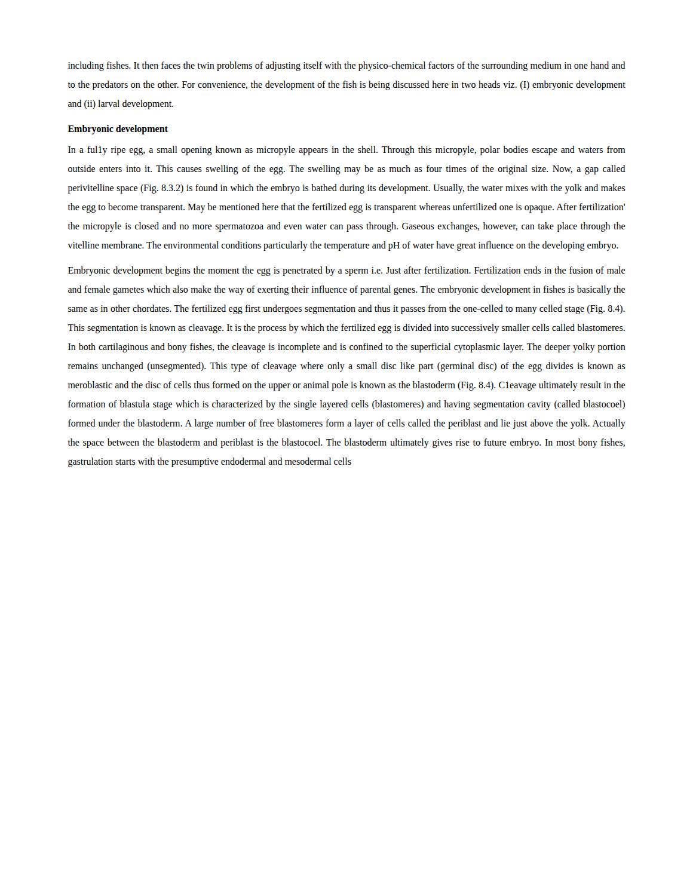including fishes. It then faces the twin problems of adjusting itself with the physico-chemical factors of the surrounding medium in one hand and to the predators on the other. For convenience, the development of the fish is being discussed here in two heads viz. (I) embryonic development and (ii) larval development.
Embryonic development
In a ful1y ripe egg, a small opening known as micropyle appears in the shell. Through this micropyle, polar bodies escape and waters from outside enters into it. This causes swelling of the egg. The swelling may be as much as four times of the original size. Now, a gap called perivitelline space (Fig. 8.3.2) is found in which the embryo is bathed during its development. Usually, the water mixes with the yolk and makes the egg to become transparent. May be mentioned here that the fertilized egg is transparent whereas unfertilized one is opaque. After fertilization' the micropyle is closed and no more spermatozoa and even water can pass through. Gaseous exchanges, however, can take place through the vitelline membrane. The environmental conditions particularly the temperature and pH of water have great influence on the developing embryo.
Embryonic development begins the moment the egg is penetrated by a sperm i.e. Just after fertilization. Fertilization ends in the fusion of male and female gametes which also make the way of exerting their influence of parental genes. The embryonic development in fishes is basically the same as in other chordates. The fertilized egg first undergoes segmentation and thus it passes from the one-celled to many celled stage (Fig. 8.4). This segmentation is known as cleavage. It is the process by which the fertilized egg is divided into successively smaller cells called blastomeres. In both cartilaginous and bony fishes, the cleavage is incomplete and is confined to the superficial cytoplasmic layer. The deeper yolky portion remains unchanged (unsegmented). This type of cleavage where only a small disc like part (germinal disc) of the egg divides is known as meroblastic and the disc of cells thus formed on the upper or animal pole is known as the blastoderm (Fig. 8.4). C1eavage ultimately result in the formation of blastula stage which is characterized by the single layered cells (blastomeres) and having segmentation cavity (called blastocoel) formed under the blastoderm. A large number of free blastomeres form a layer of cells called the periblast and lie just above the yolk. Actually the space between the blastoderm and periblast is the blastocoel. The blastoderm ultimately gives rise to future embryo. In most bony fishes, gastrulation starts with the presumptive endodermal and mesodermal cells